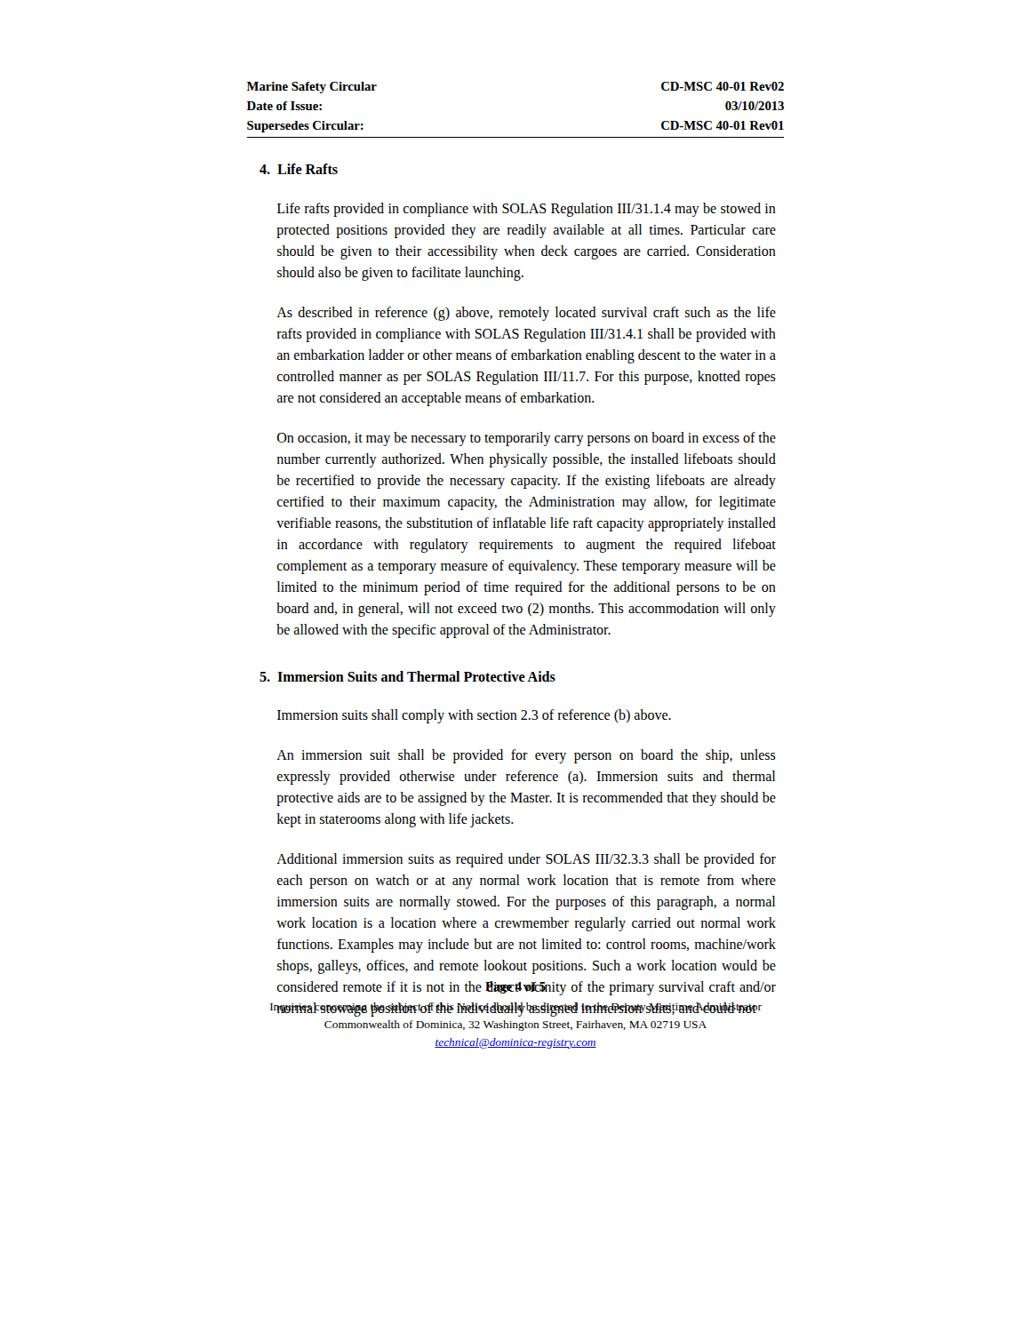| Marine Safety Circular | CD-MSC 40-01 Rev02 |
| Date of Issue: | 03/10/2013 |
| Supersedes Circular: | CD-MSC 40-01 Rev01 |
4. Life Rafts
Life rafts provided in compliance with SOLAS Regulation III/31.1.4 may be stowed in protected positions provided they are readily available at all times. Particular care should be given to their accessibility when deck cargoes are carried. Consideration should also be given to facilitate launching.
As described in reference (g) above, remotely located survival craft such as the life rafts provided in compliance with SOLAS Regulation III/31.4.1 shall be provided with an embarkation ladder or other means of embarkation enabling descent to the water in a controlled manner as per SOLAS Regulation III/11.7. For this purpose, knotted ropes are not considered an acceptable means of embarkation.
On occasion, it may be necessary to temporarily carry persons on board in excess of the number currently authorized. When physically possible, the installed lifeboats should be recertified to provide the necessary capacity. If the existing lifeboats are already certified to their maximum capacity, the Administration may allow, for legitimate verifiable reasons, the substitution of inflatable life raft capacity appropriately installed in accordance with regulatory requirements to augment the required lifeboat complement as a temporary measure of equivalency. These temporary measure will be limited to the minimum period of time required for the additional persons to be on board and, in general, will not exceed two (2) months. This accommodation will only be allowed with the specific approval of the Administrator.
5. Immersion Suits and Thermal Protective Aids
Immersion suits shall comply with section 2.3 of reference (b) above.
An immersion suit shall be provided for every person on board the ship, unless expressly provided otherwise under reference (a). Immersion suits and thermal protective aids are to be assigned by the Master. It is recommended that they should be kept in staterooms along with life jackets.
Additional immersion suits as required under SOLAS III/32.3.3 shall be provided for each person on watch or at any normal work location that is remote from where immersion suits are normally stowed. For the purposes of this paragraph, a normal work location is a location where a crewmember regularly carried out normal work functions. Examples may include but are not limited to: control rooms, machine/work shops, galleys, offices, and remote lookout positions. Such a work location would be considered remote if it is not in the direct vicinity of the primary survival craft and/or normal stowage position of the individually assigned immersion suits, and could not
Page 4 of 5
Inquiries concerning the subject of this Notice should be directed to the Deputy Maritime Administrator
Commonwealth of Dominica, 32 Washington Street, Fairhaven, MA 02719 USA
technical@dominica-registry.com